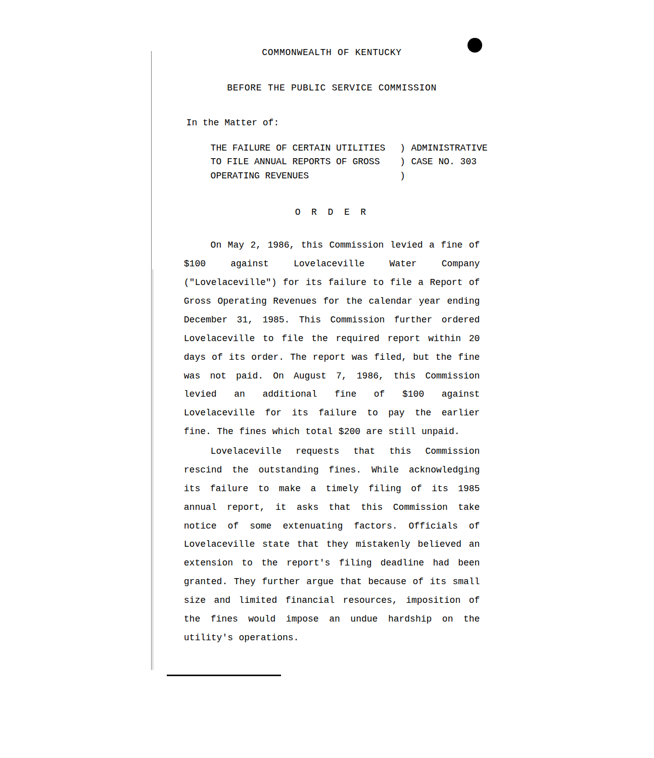COMMONWEALTH OF KENTUCKY
BEFORE THE PUBLIC SERVICE COMMISSION
In the Matter of:
| THE FAILURE OF CERTAIN UTILITIES | ) | ADMINISTRATIVE |
| TO FILE ANNUAL REPORTS OF GROSS | ) | CASE NO. 303 |
| OPERATING REVENUES | ) | |
O R D E R
On May 2, 1986, this Commission levied a fine of $100 against Lovelaceville Water Company ("Lovelaceville") for its failure to file a Report of Gross Operating Revenues for the calendar year ending December 31, 1985. This Commission further ordered Lovelaceville to file the required report within 20 days of its order. The report was filed, but the fine was not paid. On August 7, 1986, this Commission levied an additional fine of $100 against Lovelaceville for its failure to pay the earlier fine. The fines which total $200 are still unpaid.
Lovelaceville requests that this Commission rescind the outstanding fines. While acknowledging its failure to make a timely filing of its 1985 annual report, it asks that this Commission take notice of some extenuating factors. Officials of Lovelaceville state that they mistakenly believed an extension to the report's filing deadline had been granted. They further argue that because of its small size and limited financial resources, imposition of the fines would impose an undue hardship on the utility's operations.